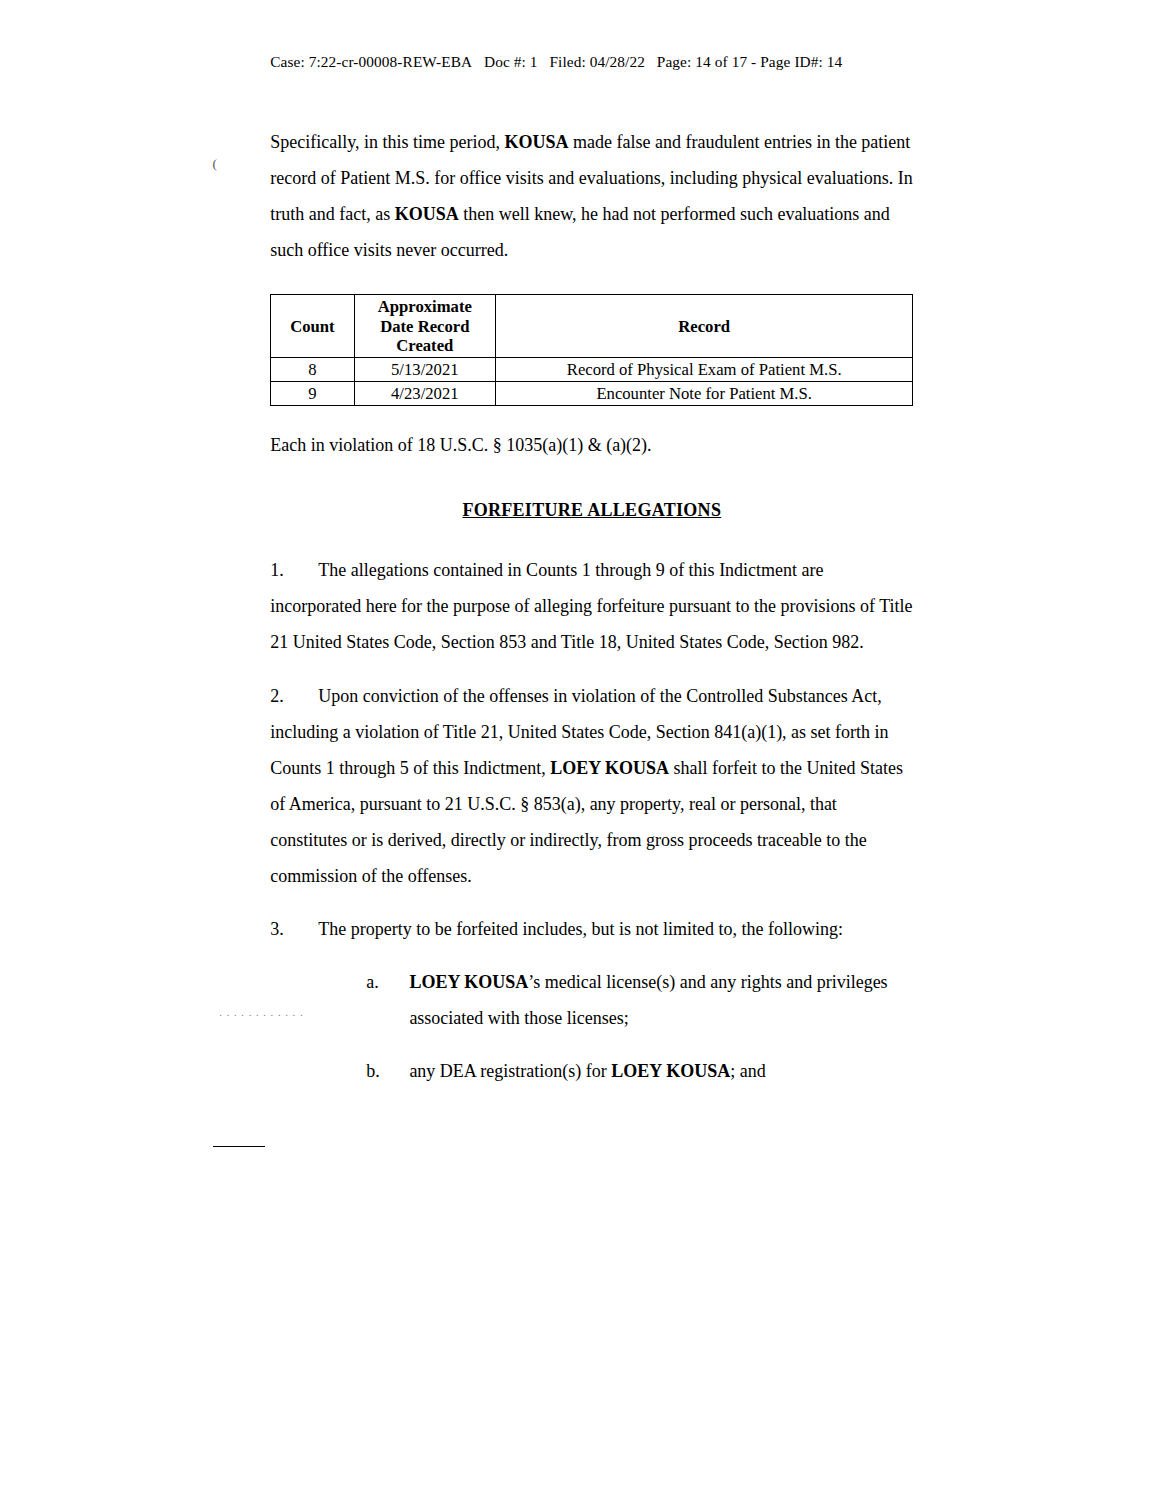Case: 7:22-cr-00008-REW-EBA Doc #: 1 Filed: 04/28/22 Page: 14 of 17 - Page ID#: 14
Specifically, in this time period, KOUSA made false and fraudulent entries in the patient record of Patient M.S. for office visits and evaluations, including physical evaluations. In truth and fact, as KOUSA then well knew, he had not performed such evaluations and such office visits never occurred.
| Count | Approximate Date Record Created | Record |
| --- | --- | --- |
| 8 | 5/13/2021 | Record of Physical Exam of Patient M.S. |
| 9 | 4/23/2021 | Encounter Note for Patient M.S. |
Each in violation of 18 U.S.C. § 1035(a)(1) & (a)(2).
FORFEITURE ALLEGATIONS
1. The allegations contained in Counts 1 through 9 of this Indictment are incorporated here for the purpose of alleging forfeiture pursuant to the provisions of Title 21 United States Code, Section 853 and Title 18, United States Code, Section 982.
2. Upon conviction of the offenses in violation of the Controlled Substances Act, including a violation of Title 21, United States Code, Section 841(a)(1), as set forth in Counts 1 through 5 of this Indictment, LOEY KOUSA shall forfeit to the United States of America, pursuant to 21 U.S.C. § 853(a), any property, real or personal, that constitutes or is derived, directly or indirectly, from gross proceeds traceable to the commission of the offenses.
3. The property to be forfeited includes, but is not limited to, the following:
a. LOEY KOUSA’s medical license(s) and any rights and privileges associated with those licenses;
b. any DEA registration(s) for LOEY KOUSA; and
(
. . . . . . . . . . . .